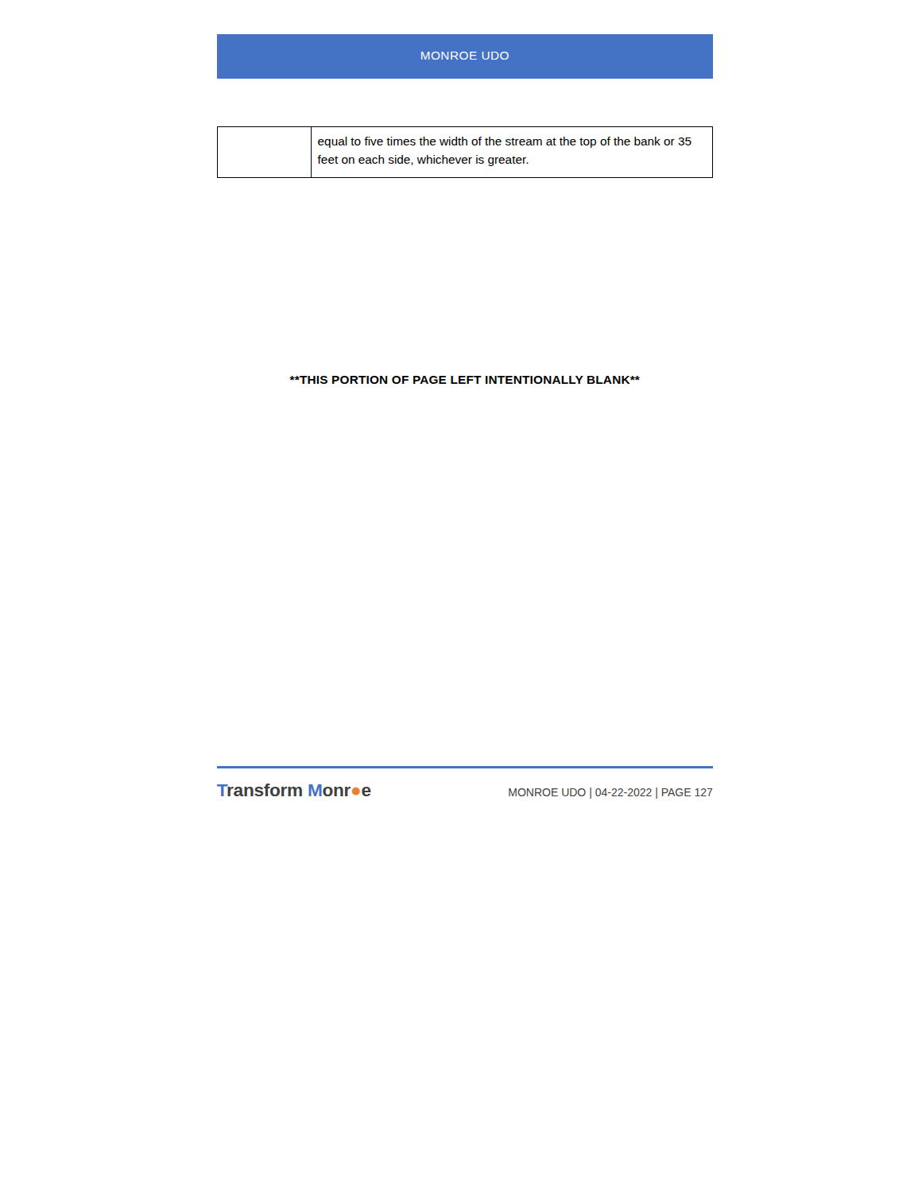MONROE UDO
| | equal to five times the width of the stream at the top of the bank or 35 feet on each side, whichever is greater. |
**THIS PORTION OF PAGE LEFT INTENTIONALLY BLANK**
Transform Monr●e
MONROE UDO | 04-22-2022 | PAGE 127